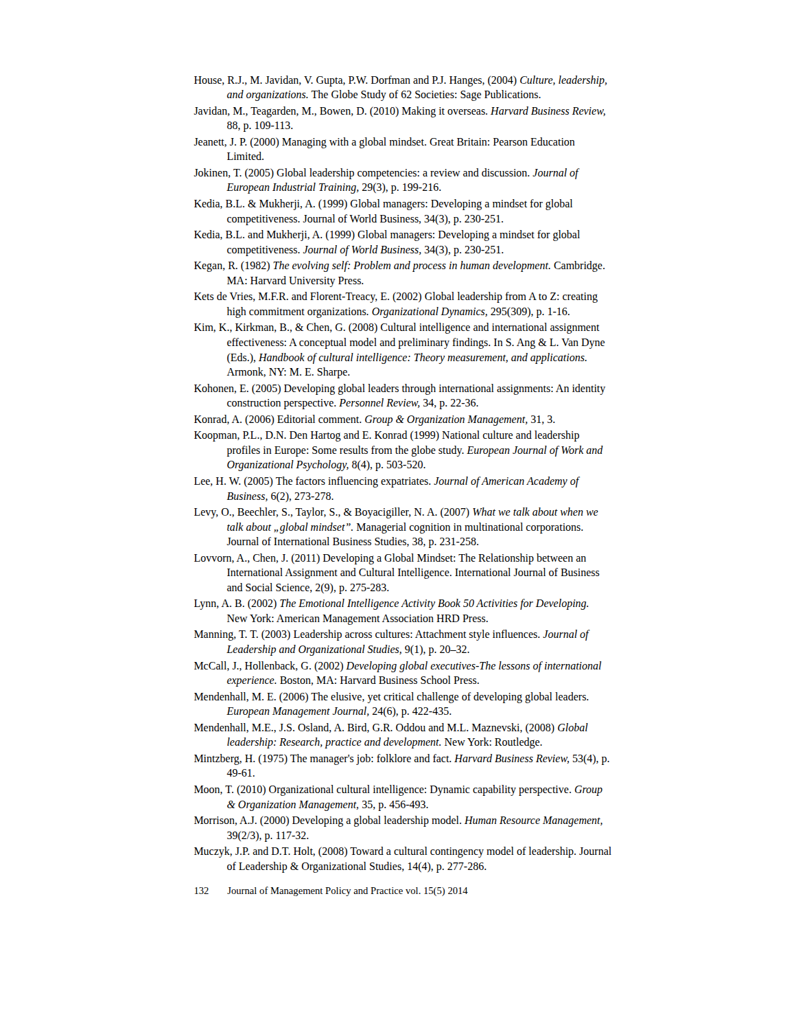House, R.J., M. Javidan, V. Gupta, P.W. Dorfman and P.J. Hanges, (2004) Culture, leadership, and organizations. The Globe Study of 62 Societies: Sage Publications.
Javidan, M., Teagarden, M., Bowen, D. (2010) Making it overseas. Harvard Business Review, 88, p. 109-113.
Jeanett, J. P. (2000) Managing with a global mindset. Great Britain: Pearson Education Limited.
Jokinen, T. (2005) Global leadership competencies: a review and discussion. Journal of European Industrial Training, 29(3), p. 199-216.
Kedia, B.L. & Mukherji, A. (1999) Global managers: Developing a mindset for global competitiveness. Journal of World Business, 34(3), p. 230-251.
Kedia, B.L. and Mukherji, A. (1999) Global managers: Developing a mindset for global competitiveness. Journal of World Business, 34(3), p. 230-251.
Kegan, R. (1982) The evolving self: Problem and process in human development. Cambridge. MA: Harvard University Press.
Kets de Vries, M.F.R. and Florent-Treacy, E. (2002) Global leadership from A to Z: creating high commitment organizations. Organizational Dynamics, 295(309), p. 1-16.
Kim, K., Kirkman, B., & Chen, G. (2008) Cultural intelligence and international assignment effectiveness: A conceptual model and preliminary findings. In S. Ang & L. Van Dyne (Eds.), Handbook of cultural intelligence: Theory measurement, and applications. Armonk, NY: M. E. Sharpe.
Kohonen, E. (2005) Developing global leaders through international assignments: An identity construction perspective. Personnel Review, 34, p. 22-36.
Konrad, A. (2006) Editorial comment. Group & Organization Management, 31, 3.
Koopman, P.L., D.N. Den Hartog and E. Konrad (1999) National culture and leadership profiles in Europe: Some results from the globe study. European Journal of Work and Organizational Psychology, 8(4), p. 503-520.
Lee, H. W. (2005) The factors influencing expatriates. Journal of American Academy of Business, 6(2), 273-278.
Levy, O., Beechler, S., Taylor, S., & Boyacigiller, N. A. (2007) What we talk about when we talk about „global mindset”. Managerial cognition in multinational corporations. Journal of International Business Studies, 38, p. 231-258.
Lovvorn, A., Chen, J. (2011) Developing a Global Mindset: The Relationship between an International Assignment and Cultural Intelligence. International Journal of Business and Social Science, 2(9), p. 275-283.
Lynn, A. B. (2002) The Emotional Intelligence Activity Book 50 Activities for Developing. New York: American Management Association HRD Press.
Manning, T. T. (2003) Leadership across cultures: Attachment style influences. Journal of Leadership and Organizational Studies, 9(1), p. 20–32.
McCall, J., Hollenback, G. (2002) Developing global executives-The lessons of international experience. Boston, MA: Harvard Business School Press.
Mendenhall, M. E. (2006) The elusive, yet critical challenge of developing global leaders. European Management Journal, 24(6), p. 422-435.
Mendenhall, M.E., J.S. Osland, A. Bird, G.R. Oddou and M.L. Maznevski, (2008) Global leadership: Research, practice and development. New York: Routledge.
Mintzberg, H. (1975) The manager's job: folklore and fact. Harvard Business Review, 53(4), p. 49-61.
Moon, T. (2010) Organizational cultural intelligence: Dynamic capability perspective. Group & Organization Management, 35, p. 456-493.
Morrison, A.J. (2000) Developing a global leadership model. Human Resource Management, 39(2/3), p. 117-32.
Muczyk, J.P. and D.T. Holt, (2008) Toward a cultural contingency model of leadership. Journal of Leadership & Organizational Studies, 14(4), p. 277-286.
132 Journal of Management Policy and Practice vol. 15(5) 2014